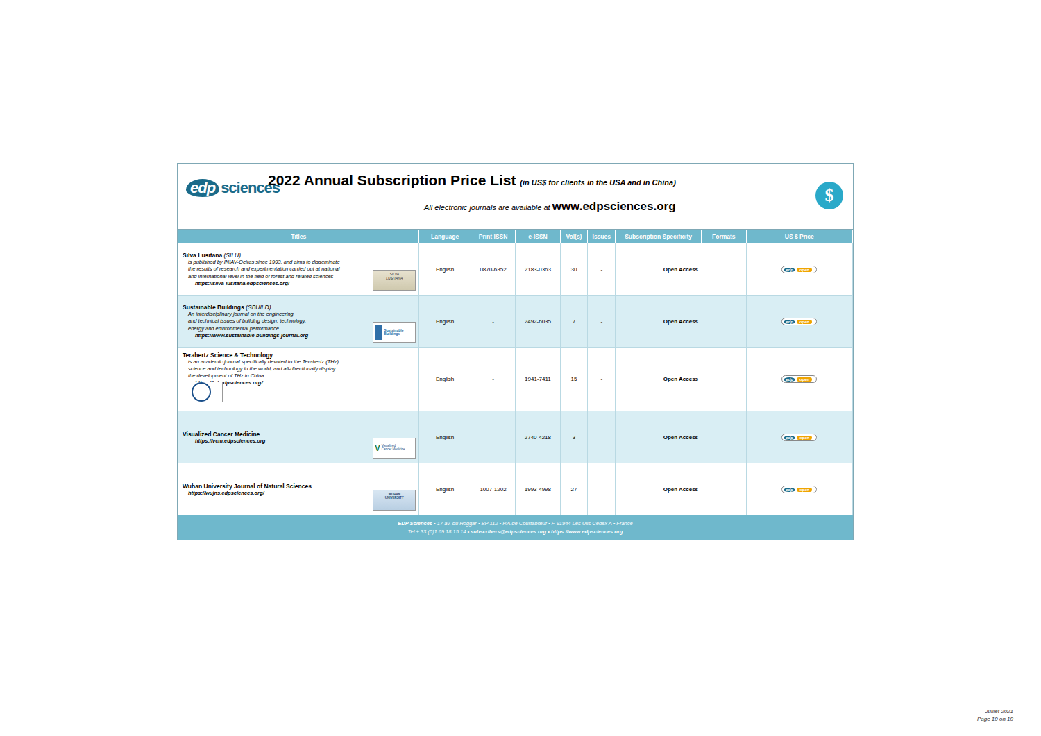edpsciences
2022 Annual Subscription Price List (in US$ for clients in the USA and in China)
All electronic journals are available at www.edpsciences.org
$
| Titles | Language | Print ISSN | e-ISSN | Vol(s) | Issues | Subscription Specificity | Formats | US $ Price |
| --- | --- | --- | --- | --- | --- | --- | --- | --- |
| Silva Lusitana (SILU) is published by INIAV-Oeiras since 1993, and aims to disseminate the results of research and experimentation carried out at national and international level in the field of forest and related sciences https://silva-lusitana.edpsciences.org/ SILVA LUSITANA | English | 0870-6352 | 2183-0363 | 30 | - | Open Access | edp open |
| Sustainable Buildings (SBUILD) An interdisciplinary journal on the engineering and technical issues of building design, technology, energy and environmental performance https://www.sustainable-buildings-journal.org Sustainable Buildings | English | - | 2492-6035 | 7 | - | Open Access | edp open |
| Terahertz Science & Technology is an academic journal specifically devoted to the Terahertz (THz) science and technology in the world, and all-directionally display the development of THz in China https://tst.edpsciences.org/ | English | - | 1941-7411 | 15 | - | Open Access | edp open |
| Visualized Cancer Medicine https://vcm.edpsciences.org V Visualized Cancer Medicine | English | - | 2740-4218 | 3 | - | Open Access | edp open |
| Wuhan University Journal of Natural Sciences https://wujns.edpsciences.org/ WUHAN UNIVERSITY | English | 1007-1202 | 1993-4998 | 27 | - | Open Access | edp open |
EDP Sciences • 17 av. du Hoggar • BP 112 • P.A.de Courtabœuf • F-91944 Les Ulis Cedex A • France
Tel + 33 (0)1 69 18 15 14 • subscribers@edpsciences.org • https://www.edpsciences.org
Juillet 2021
Page 10 on 10